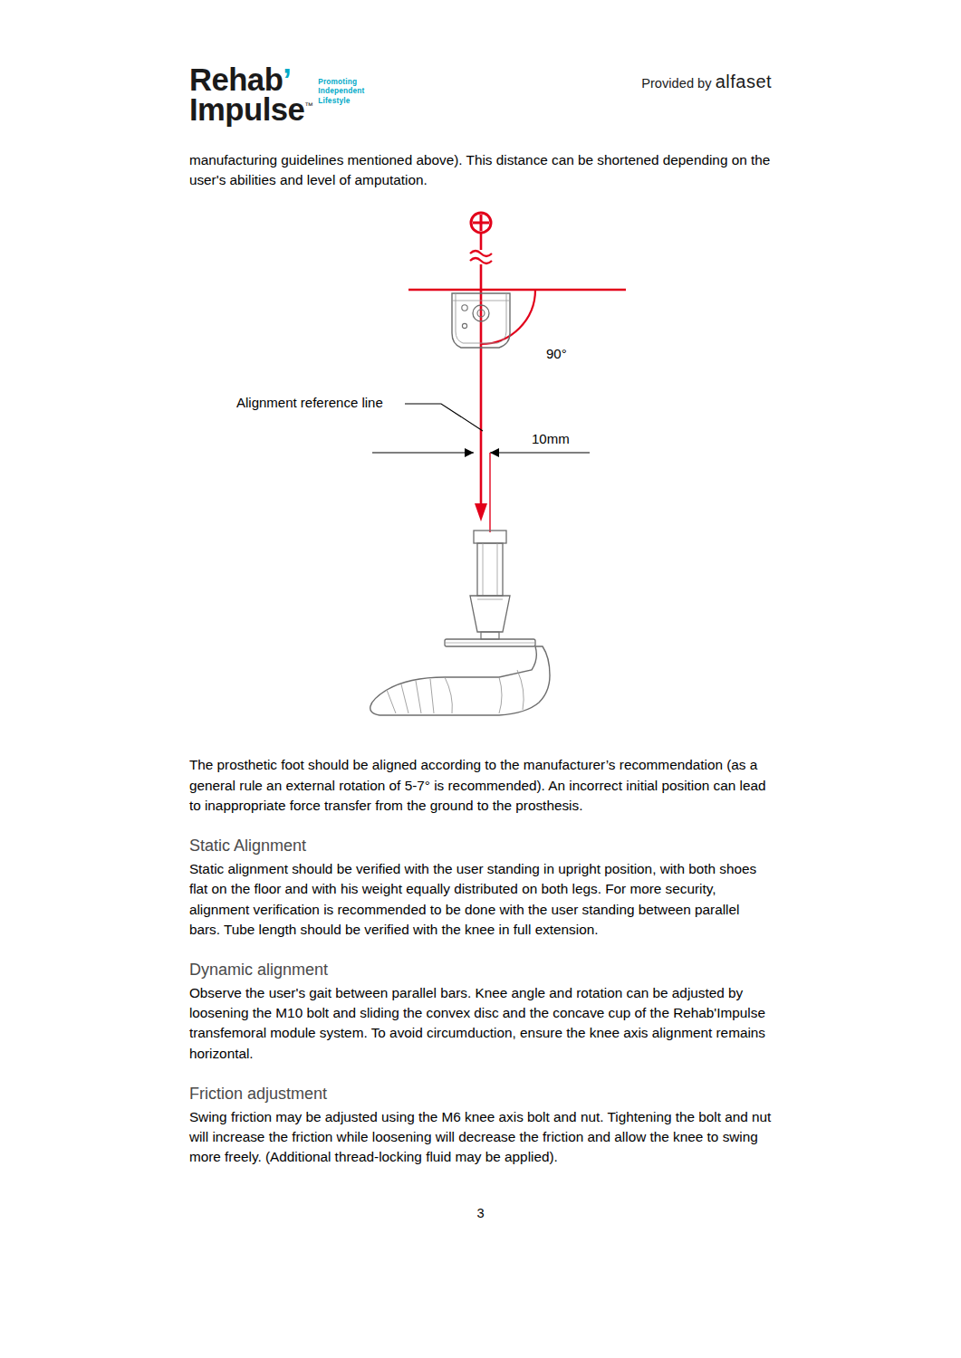Rehab’
Impulse™
Promoting
Independent
Lifestyle
Provided by alfaset
manufacturing guidelines mentioned above). This distance can be shortened depending on the user's abilities and level of amputation.
90° Alignment reference line 10mm
The prosthetic foot should be aligned according to the manufacturer’s recommendation (as a general rule an external rotation of 5-7° is recommended). An incorrect initial position can lead to inappropriate force transfer from the ground to the prosthesis.
Static Alignment
Static alignment should be verified with the user standing in upright position, with both shoes flat on the floor and with his weight equally distributed on both legs. For more security, alignment verification is recommended to be done with the user standing between parallel bars. Tube length should be verified with the knee in full extension.
Dynamic alignment
Observe the user's gait between parallel bars. Knee angle and rotation can be adjusted by loosening the M10 bolt and sliding the convex disc and the concave cup of the Rehab'Impulse transfemoral module system. To avoid circumduction, ensure the knee axis alignment remains horizontal.
Friction adjustment
Swing friction may be adjusted using the M6 knee axis bolt and nut. Tightening the bolt and nut will increase the friction while loosening will decrease the friction and allow the knee to swing more freely. (Additional thread-locking fluid may be applied).
3